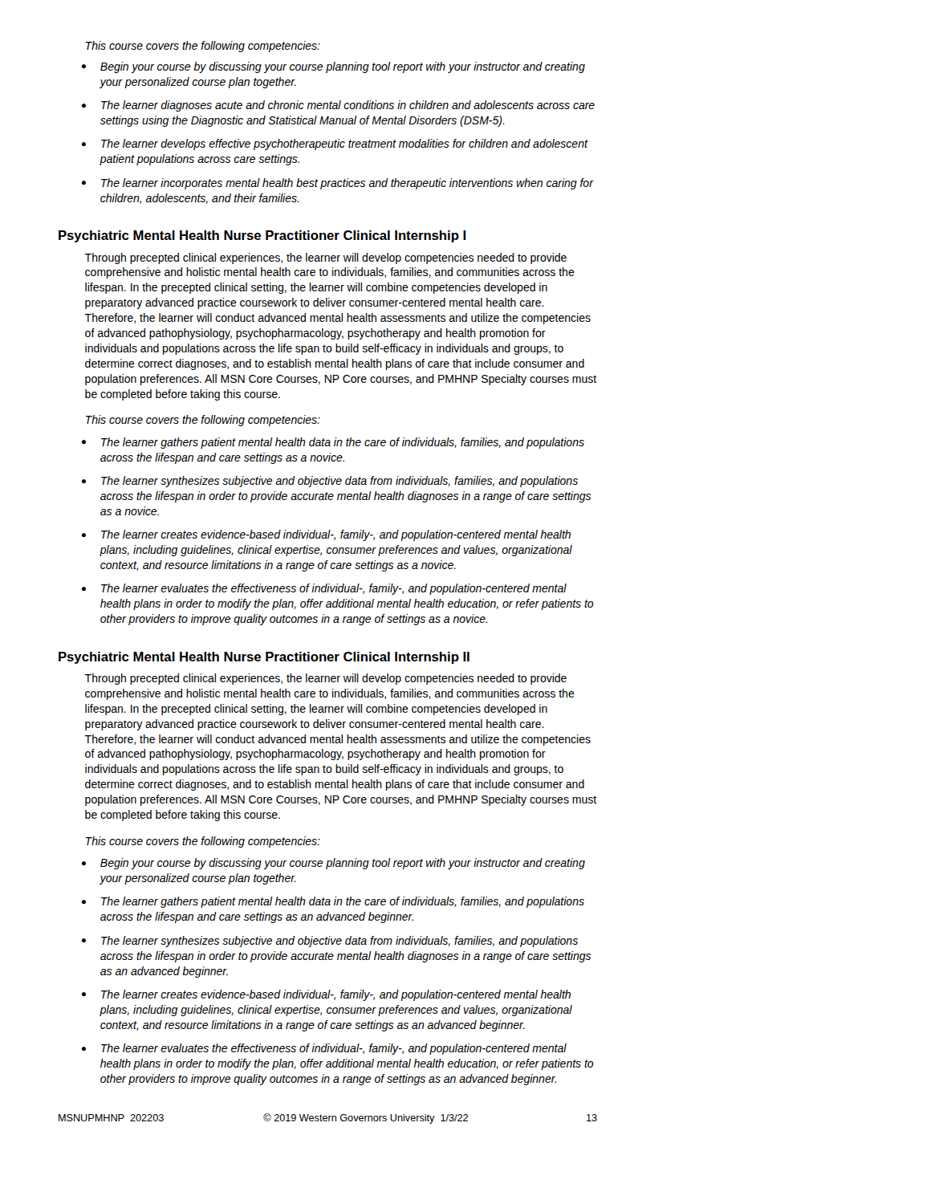This course covers the following competencies:
Begin your course by discussing your course planning tool report with your instructor and creating your personalized course plan together.
The learner diagnoses acute and chronic mental conditions in children and adolescents across care settings using the Diagnostic and Statistical Manual of Mental Disorders (DSM-5).
The learner develops effective psychotherapeutic treatment modalities for children and adolescent patient populations across care settings.
The learner incorporates mental health best practices and therapeutic interventions when caring for children, adolescents, and their families.
Psychiatric Mental Health Nurse Practitioner Clinical Internship I
Through precepted clinical experiences, the learner will develop competencies needed to provide comprehensive and holistic mental health care to individuals, families, and communities across the lifespan. In the precepted clinical setting, the learner will combine competencies developed in preparatory advanced practice coursework to deliver consumer-centered mental health care. Therefore, the learner will conduct advanced mental health assessments and utilize the competencies of advanced pathophysiology, psychopharmacology, psychotherapy and health promotion for individuals and populations across the life span to build self-efficacy in individuals and groups, to determine correct diagnoses, and to establish mental health plans of care that include consumer and population preferences. All MSN Core Courses, NP Core courses, and PMHNP Specialty courses must be completed before taking this course.
This course covers the following competencies:
The learner gathers patient mental health data in the care of individuals, families, and populations across the lifespan and care settings as a novice.
The learner synthesizes subjective and objective data from individuals, families, and populations across the lifespan in order to provide accurate mental health diagnoses in a range of care settings as a novice.
The learner creates evidence-based individual-, family-, and population-centered mental health plans, including guidelines, clinical expertise, consumer preferences and values, organizational context, and resource limitations in a range of care settings as a novice.
The learner evaluates the effectiveness of individual-, family-, and population-centered mental health plans in order to modify the plan, offer additional mental health education, or refer patients to other providers to improve quality outcomes in a range of settings as a novice.
Psychiatric Mental Health Nurse Practitioner Clinical Internship II
Through precepted clinical experiences, the learner will develop competencies needed to provide comprehensive and holistic mental health care to individuals, families, and communities across the lifespan. In the precepted clinical setting, the learner will combine competencies developed in preparatory advanced practice coursework to deliver consumer-centered mental health care. Therefore, the learner will conduct advanced mental health assessments and utilize the competencies of advanced pathophysiology, psychopharmacology, psychotherapy and health promotion for individuals and populations across the life span to build self-efficacy in individuals and groups, to determine correct diagnoses, and to establish mental health plans of care that include consumer and population preferences. All MSN Core Courses, NP Core courses, and PMHNP Specialty courses must be completed before taking this course.
This course covers the following competencies:
Begin your course by discussing your course planning tool report with your instructor and creating your personalized course plan together.
The learner gathers patient mental health data in the care of individuals, families, and populations across the lifespan and care settings as an advanced beginner.
The learner synthesizes subjective and objective data from individuals, families, and populations across the lifespan in order to provide accurate mental health diagnoses in a range of care settings as an advanced beginner.
The learner creates evidence-based individual-, family-, and population-centered mental health plans, including guidelines, clinical expertise, consumer preferences and values, organizational context, and resource limitations in a range of care settings as an advanced beginner.
The learner evaluates the effectiveness of individual-, family-, and population-centered mental health plans in order to modify the plan, offer additional mental health education, or refer patients to other providers to improve quality outcomes in a range of settings as an advanced beginner.
MSNUPMHNP 202203
© 2019 Western Governors University 1/3/22
13